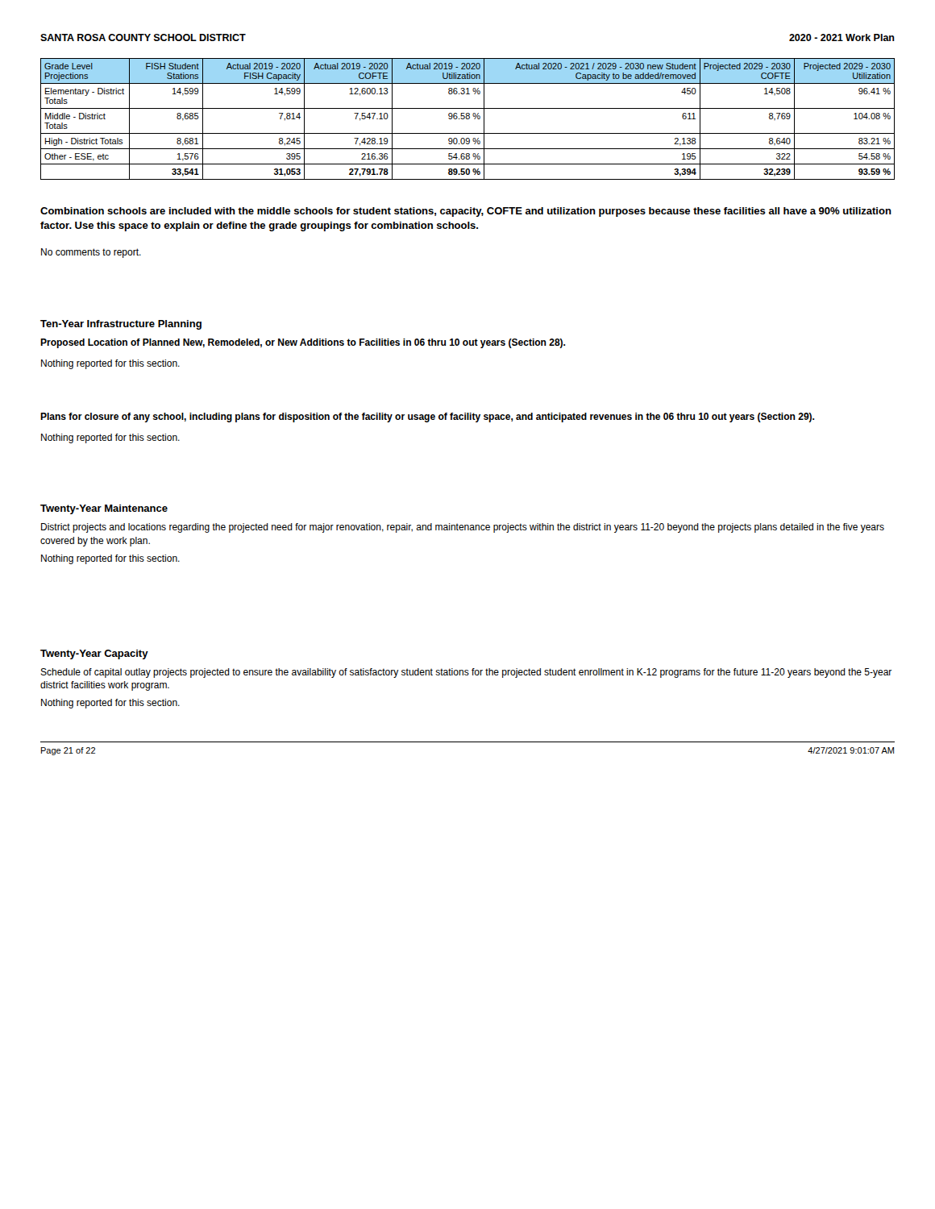SANTA ROSA COUNTY SCHOOL DISTRICT 2020 - 2021 Work Plan
| Grade Level Projections | FISH Student Stations | Actual 2019 - 2020 FISH Capacity | Actual 2019 - 2020 COFTE | Actual 2019 - 2020 Utilization | Actual 2020 - 2021 / 2029 - 2030 new Student Capacity to be added/removed | Projected 2029 - 2030 COFTE | Projected 2029 - 2030 Utilization |
| --- | --- | --- | --- | --- | --- | --- | --- |
| Elementary - District Totals | 14,599 | 14,599 | 12,600.13 | 86.31 % | 450 | 14,508 | 96.41 % |
| Middle - District Totals | 8,685 | 7,814 | 7,547.10 | 96.58 % | 611 | 8,769 | 104.08 % |
| High - District Totals | 8,681 | 8,245 | 7,428.19 | 90.09 % | 2,138 | 8,640 | 83.21 % |
| Other - ESE, etc | 1,576 | 395 | 216.36 | 54.68 % | 195 | 322 | 54.58 % |
| | 33,541 | 31,053 | 27,791.78 | 89.50 % | 3,394 | 32,239 | 93.59 % |
Combination schools are included with the middle schools for student stations, capacity, COFTE and utilization purposes because these facilities all have a 90% utilization factor. Use this space to explain or define the grade groupings for combination schools.
No comments to report.
Ten-Year Infrastructure Planning
Proposed Location of Planned New, Remodeled, or New Additions to Facilities in 06 thru 10 out years (Section 28).
Nothing reported for this section.
Plans for closure of any school, including plans for disposition of the facility or usage of facility space, and anticipated revenues in the 06 thru 10 out years (Section 29).
Nothing reported for this section.
Twenty-Year Maintenance
District projects and locations regarding the projected need for major renovation, repair, and maintenance projects within the district in years 11-20 beyond the projects plans detailed in the five years covered by the work plan.
Nothing reported for this section.
Twenty-Year Capacity
Schedule of capital outlay projects projected to ensure the availability of satisfactory student stations for the projected student enrollment in K-12 programs for the future 11-20 years beyond the 5-year district facilities work program.
Nothing reported for this section.
Page 21 of 22 4/27/2021 9:01:07 AM